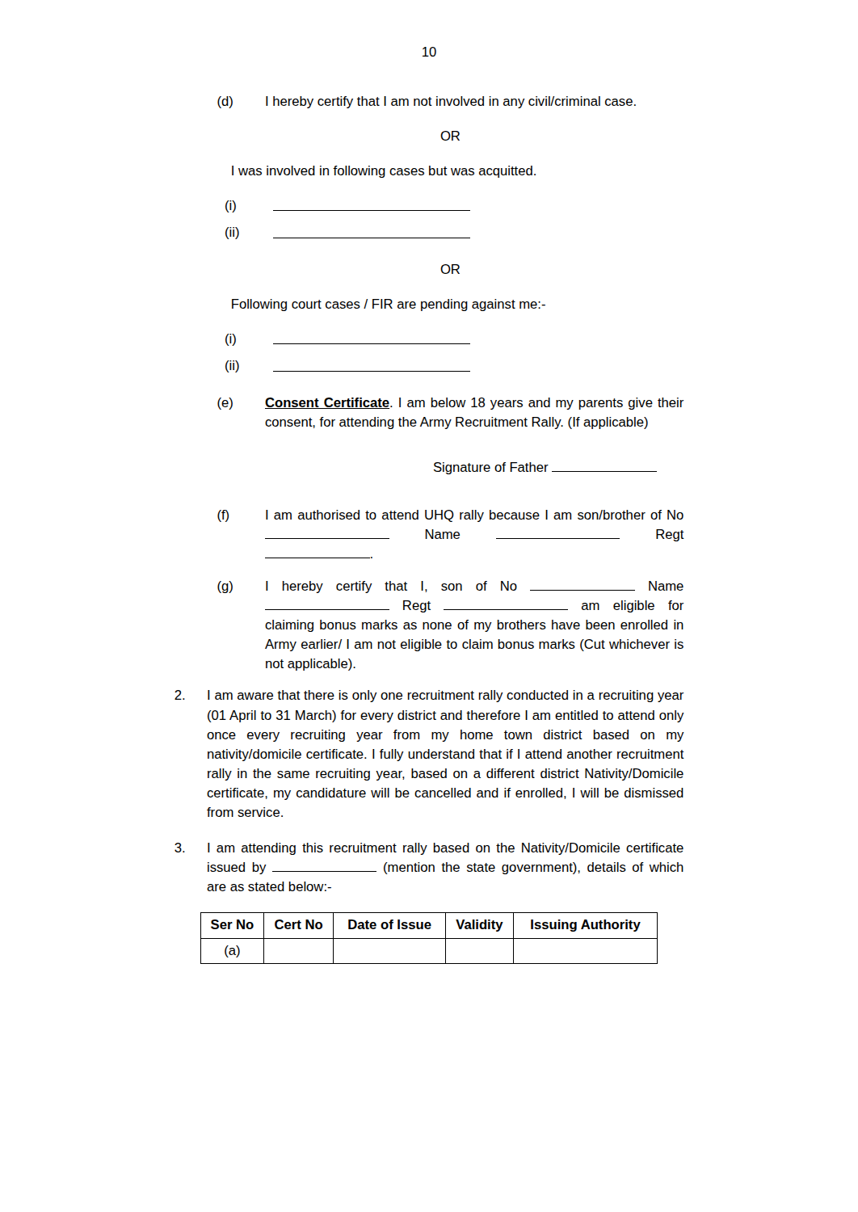10
(d)
I hereby certify that I am not involved in any civil/criminal case.
OR
I was involved in following cases but was acquitted.
(i)
(ii)
OR
Following court cases / FIR are pending against me:-
(i)
(ii)
(e)
Consent Certificate. I am below 18 years and my parents give their consent, for attending the Army Recruitment Rally. (If applicable)
Signature of Father
(f)
I am authorised to attend UHQ rally because I am son/brother of No Name Regt .
(g)
I hereby certify that I, son of No Name Regt am eligible for claiming bonus marks as none of my brothers have been enrolled in Army earlier/ I am not eligible to claim bonus marks (Cut whichever is not applicable).
2.
I am aware that there is only one recruitment rally conducted in a recruiting year (01 April to 31 March) for every district and therefore I am entitled to attend only once every recruiting year from my home town district based on my nativity/domicile certificate. I fully understand that if I attend another recruitment rally in the same recruiting year, based on a different district Nativity/Domicile certificate, my candidature will be cancelled and if enrolled, I will be dismissed from service.
3.
I am attending this recruitment rally based on the Nativity/Domicile certificate issued by (mention the state government), details of which are as stated below:-
| Ser No | Cert No | Date of Issue | Validity | Issuing Authority |
| --- | --- | --- | --- | --- |
| (a) | | | | |